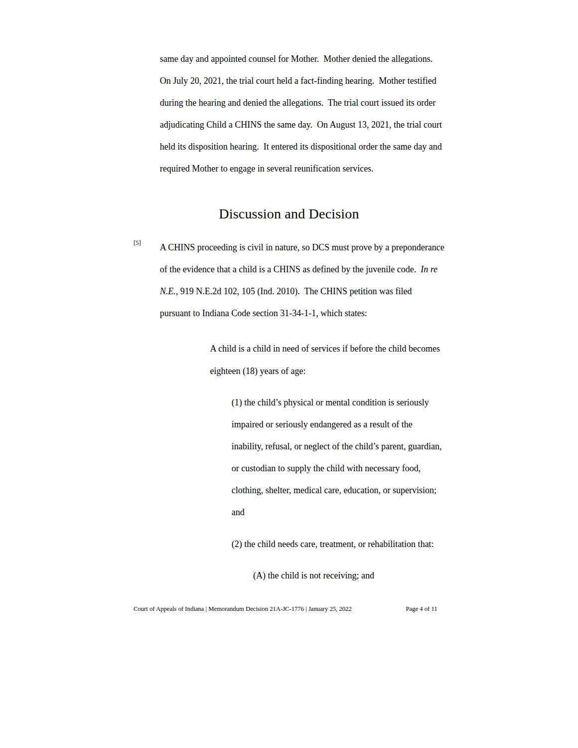same day and appointed counsel for Mother. Mother denied the allegations. On July 20, 2021, the trial court held a fact-finding hearing. Mother testified during the hearing and denied the allegations. The trial court issued its order adjudicating Child a CHINS the same day. On August 13, 2021, the trial court held its disposition hearing. It entered its dispositional order the same day and required Mother to engage in several reunification services.
Discussion and Decision
[5]
A CHINS proceeding is civil in nature, so DCS must prove by a preponderance of the evidence that a child is a CHINS as defined by the juvenile code. In re N.E., 919 N.E.2d 102, 105 (Ind. 2010). The CHINS petition was filed pursuant to Indiana Code section 31-34-1-1, which states:
A child is a child in need of services if before the child becomes
eighteen (18) years of age:
(1) the child’s physical or mental condition is seriously
impaired or seriously endangered as a result of the
inability, refusal, or neglect of the child’s parent, guardian,
or custodian to supply the child with necessary food,
clothing, shelter, medical care, education, or supervision;
and
(2) the child needs care, treatment, or rehabilitation that:
(A) the child is not receiving; and
Court of Appeals of Indiana | Memorandum Decision 21A-JC-1776 | January 25, 2022 Page 4 of 11